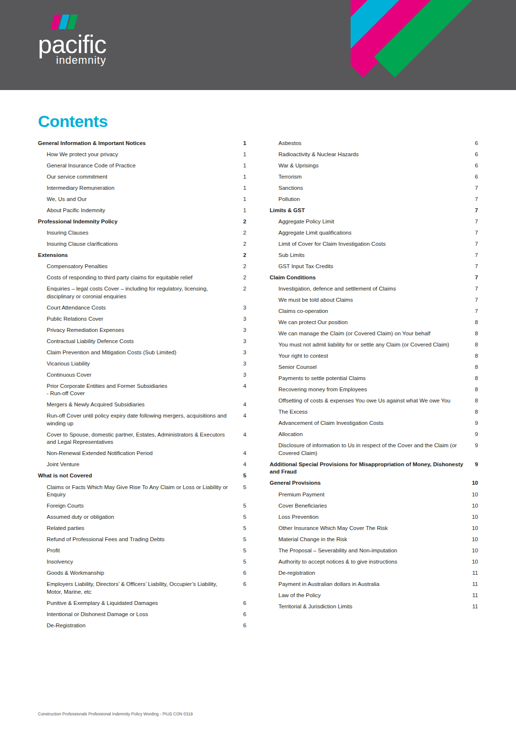pacific
indemnity
Contents
General Information & Important Notices 1
How We protect your privacy 1
General Insurance Code of Practice 1
Our service commitment 1
Intermediary Remuneration 1
We, Us and Our 1
About Pacific Indemnity 1
Professional Indemnity Policy 2
Insuring Clauses 2
Insuring Clause clarifications 2
Extensions 2
Compensatory Penalties 2
Costs of responding to third party claims for equitable relief 2
Enquiries – legal costs Cover – including for regulatory, licensing, disciplinary or coronial enquiries 2
Court Attendance Costs 3
Public Relations Cover 3
Privacy Remediation Expenses 3
Contractual Liability Defence Costs 3
Claim Prevention and Mitigation Costs (Sub Limited) 3
Vicarious Liability 3
Continuous Cover 3
Prior Corporate Entities and Former Subsidiaries
- Run-off Cover 4
Mergers & Newly Acquired Subsidiaries 4
Run-off Cover until policy expiry date following mergers, acquisitions and winding up 4
Cover to Spouse, domestic partner, Estates, Administrators & Executors and Legal Representatives 4
Non-Renewal Extended Notification Period 4
Joint Venture 4
What is not Covered 5
Claims or Facts Which May Give Rise To Any Claim or Loss or Liability or Enquiry 5
Foreign Courts 5
Assumed duty or obligation 5
Related parties 5
Refund of Professional Fees and Trading Debts 5
Profit 5
Insolvency 5
Goods & Workmanship 6
Employers Liability, Directors’ & Officers’ Liability, Occupier’s Liability, Motor, Marine, etc 6
Punitive & Exemplary & Liquidated Damages 6
Intentional or Dishonest Damage or Loss 6
De-Registration 6
Asbestos 6
Radioactivity & Nuclear Hazards 6
War & Uprisings 6
Terrorism 6
Sanctions 7
Pollution 7
Limits & GST 7
Aggregate Policy Limit 7
Aggregate Limit qualifications 7
Limit of Cover for Claim Investigation Costs 7
Sub Limits 7
GST Input Tax Credits 7
Claim Conditions 7
Investigation, defence and settlement of Claims 7
We must be told about Claims 7
Claims co-operation 7
We can protect Our position 8
We can manage the Claim (or Covered Claim) on Your behalf 8
You must not admit liability for or settle any Claim (or Covered Claim) 8
Your right to contest 8
Senior Counsel 8
Payments to settle potential Claims 8
Recovering money from Employees 8
Offsetting of costs & expenses You owe Us against what We owe You 8
The Excess 8
Advancement of Claim Investigation Costs 9
Allocation 9
Disclosure of information to Us in respect of the Cover and the Claim (or Covered Claim) 9
Additional Special Provisions for Misappropriation of Money, Dishonesty and Fraud 9
General Provisions 10
Premium Payment 10
Cover Beneficiaries 10
Loss Prevention 10
Other Insurance Which May Cover The Risk 10
Material Change in the Risk 10
The Proposal – Severability and Non-imputation 10
Authority to accept notices & to give instructions 10
De-registration 11
Payment in Australian dollars in Australia 11
Law of the Policy 11
Territorial & Jurisdiction Limits 11
Construction Professionals Professional Indemnity Policy Wording - PIUS CON 0319